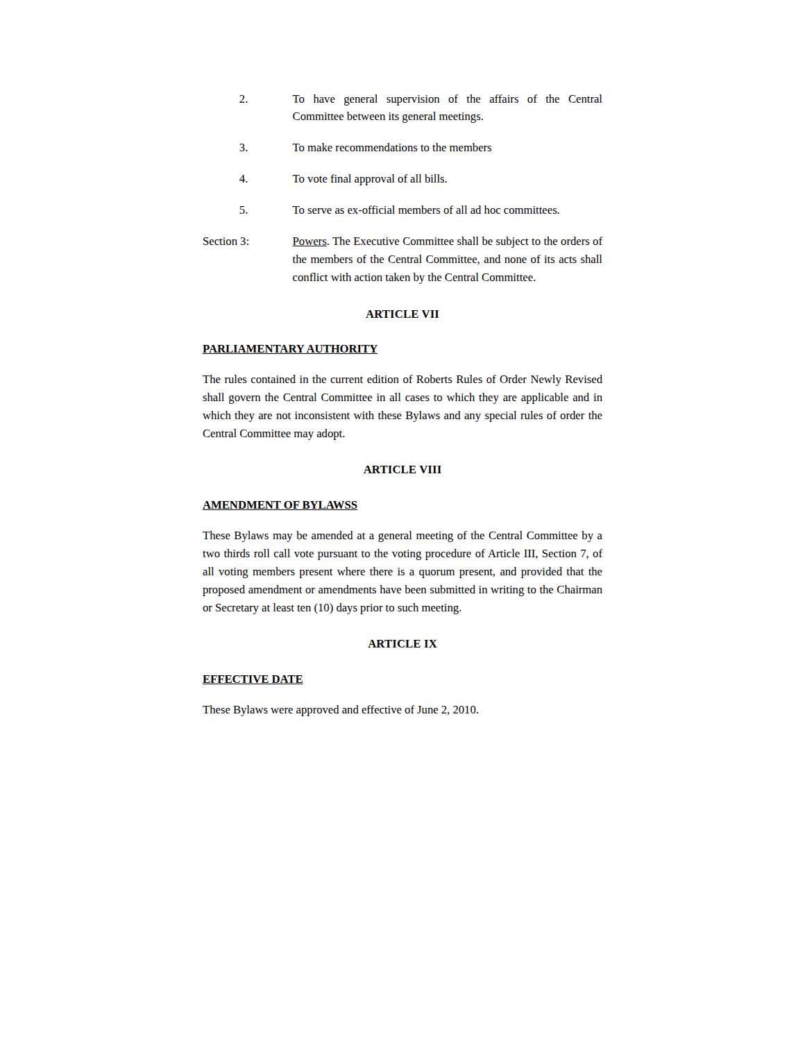2. To have general supervision of the affairs of the Central Committee between its general meetings.
3. To make recommendations to the members
4. To vote final approval of all bills.
5. To serve as ex-official members of all ad hoc committees.
Section 3:
Powers. The Executive Committee shall be subject to the orders of the members of the Central Committee, and none of its acts shall conflict with action taken by the Central Committee.
ARTICLE VII
PARLIAMENTARY AUTHORITY
The rules contained in the current edition of Roberts Rules of Order Newly Revised shall govern the Central Committee in all cases to which they are applicable and in which they are not inconsistent with these Bylaws and any special rules of order the Central Committee may adopt.
ARTICLE VIII
AMENDMENT OF BYLAWSS
These Bylaws may be amended at a general meeting of the Central Committee by a two thirds roll call vote pursuant to the voting procedure of Article III, Section 7, of all voting members present where there is a quorum present, and provided that the proposed amendment or amendments have been submitted in writing to the Chairman or Secretary at least ten (10) days prior to such meeting.
ARTICLE IX
EFFECTIVE DATE
These Bylaws were approved and effective of June 2, 2010.